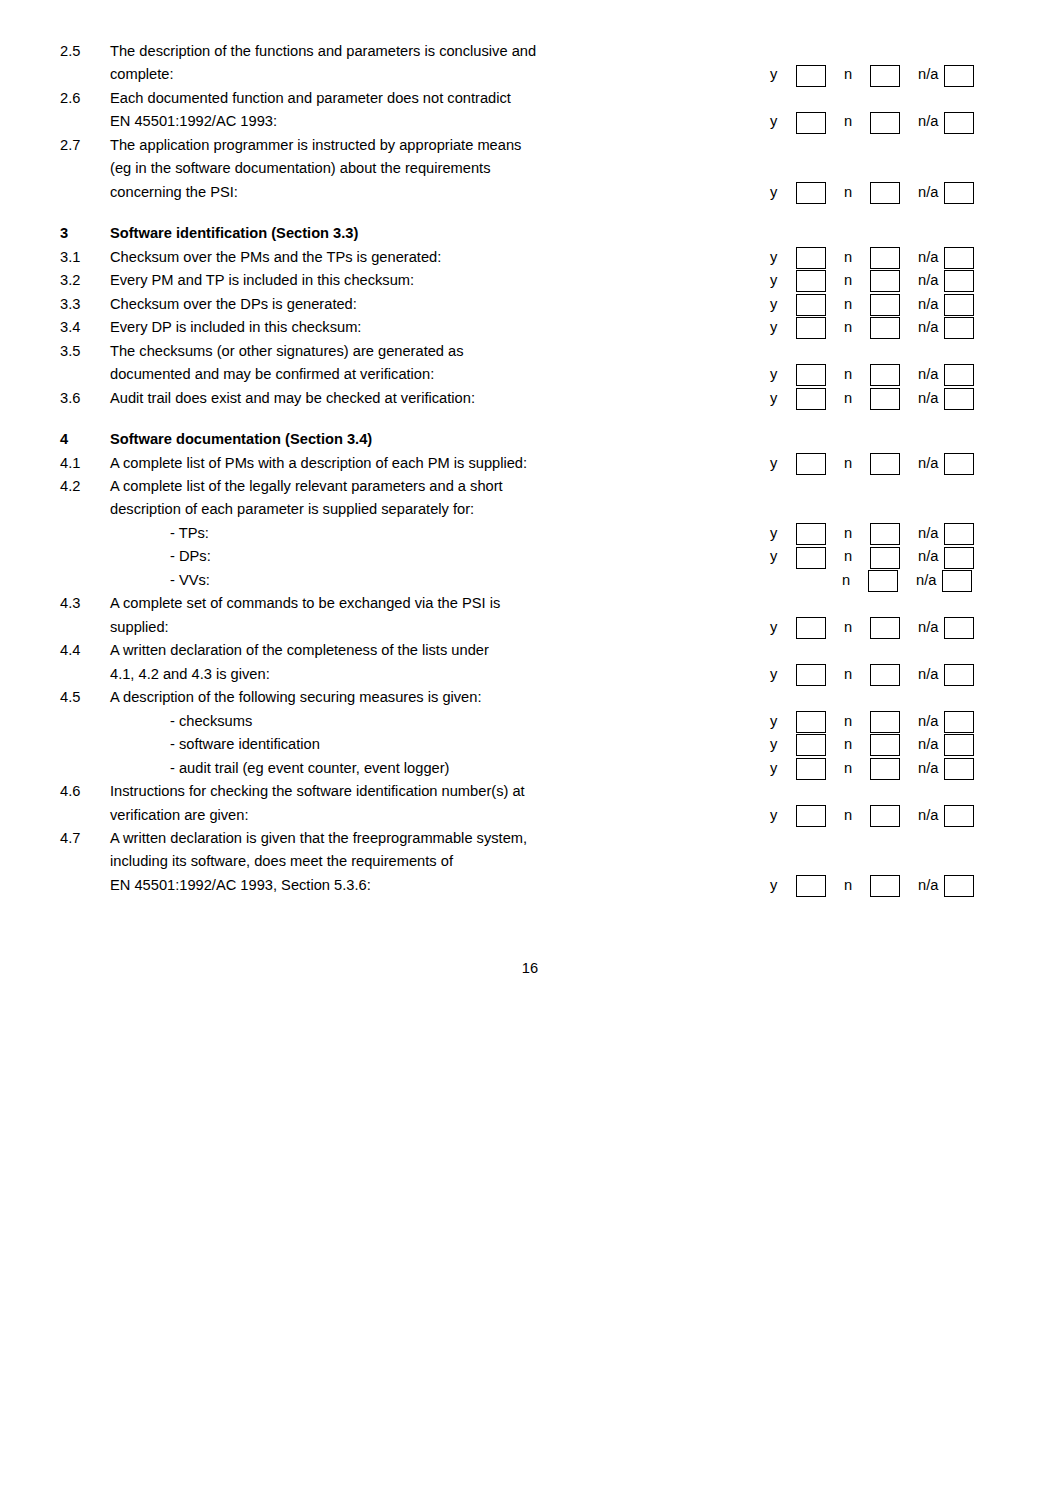| 2.5 | The description of the functions and parameters is conclusive and complete: | y n n/a |
| 2.6 | Each documented function and parameter does not contradict EN 45501:1992/AC 1993: | y n n/a |
| 2.7 | The application programmer is instructed by appropriate means (eg in the software documentation) about the requirements concerning the PSI: | y n n/a |
| 3 | Software identification (Section 3.3) | |
| 3.1 | Checksum over the PMs and the TPs is generated: | y n n/a |
| 3.2 | Every PM and TP is included in this checksum: | y n n/a |
| 3.3 | Checksum over the DPs is generated: | y n n/a |
| 3.4 | Every DP is included in this checksum: | y n n/a |
| 3.5 | The checksums (or other signatures) are generated as documented and may be confirmed at verification: | y n n/a |
| 3.6 | Audit trail does exist and may be checked at verification: | y n n/a |
| 4 | Software documentation (Section 3.4) | |
| 4.1 | A complete list of PMs with a description of each PM is supplied: | y n n/a |
| 4.2 | A complete list of the legally relevant parameters and a short description of each parameter is supplied separately for: - TPs: - DPs: - VVs: | y n n/a y n n/a n n/a |
| 4.3 | A complete set of commands to be exchanged via the PSI is supplied: | y n n/a |
| 4.4 | A written declaration of the completeness of the lists under 4.1, 4.2 and 4.3 is given: | y n n/a |
| 4.5 | A description of the following securing measures is given: - checksums - software identification - audit trail (eg event counter, event logger) | y n n/a y n n/a y n n/a |
| 4.6 | Instructions for checking the software identification number(s) at verification are given: | y n n/a |
| 4.7 | A written declaration is given that the freeprogrammable system, including its software, does meet the requirements of EN 45501:1992/AC 1993, Section 5.3.6: | y n n/a |
16